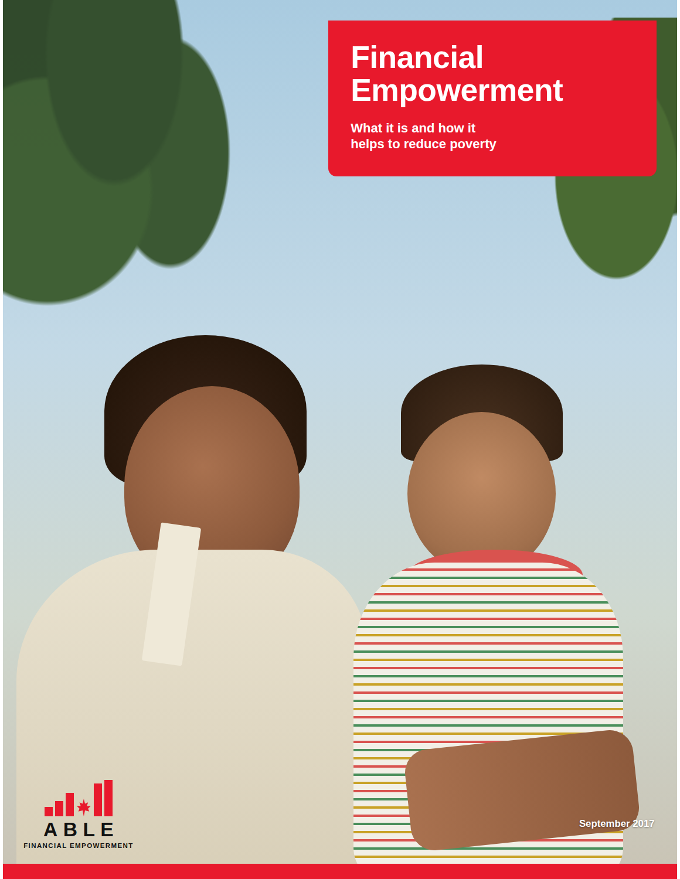Financial
Empowerment
What it is and how it
helps to reduce poverty
ABLE
FINANCIAL EMPOWERMENT
September 2017